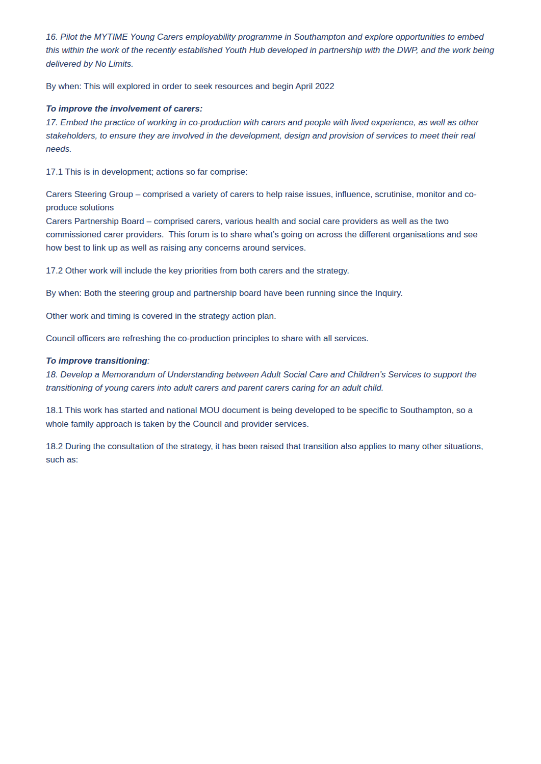16. Pilot the MYTIME Young Carers employability programme in Southampton and explore opportunities to embed this within the work of the recently established Youth Hub developed in partnership with the DWP, and the work being delivered by No Limits.
By when: This will explored in order to seek resources and begin April 2022
To improve the involvement of carers:
17. Embed the practice of working in co-production with carers and people with lived experience, as well as other stakeholders, to ensure they are involved in the development, design and provision of services to meet their real needs.
17.1 This is in development; actions so far comprise:
Carers Steering Group – comprised a variety of carers to help raise issues, influence, scrutinise, monitor and co-produce solutions
Carers Partnership Board – comprised carers, various health and social care providers as well as the two commissioned carer providers. This forum is to share what’s going on across the different organisations and see how best to link up as well as raising any concerns around services.
17.2 Other work will include the key priorities from both carers and the strategy.
By when: Both the steering group and partnership board have been running since the Inquiry.
Other work and timing is covered in the strategy action plan.
Council officers are refreshing the co-production principles to share with all services.
To improve transitioning:
18. Develop a Memorandum of Understanding between Adult Social Care and Children’s Services to support the transitioning of young carers into adult carers and parent carers caring for an adult child.
18.1 This work has started and national MOU document is being developed to be specific to Southampton, so a whole family approach is taken by the Council and provider services.
18.2 During the consultation of the strategy, it has been raised that transition also applies to many other situations, such as: